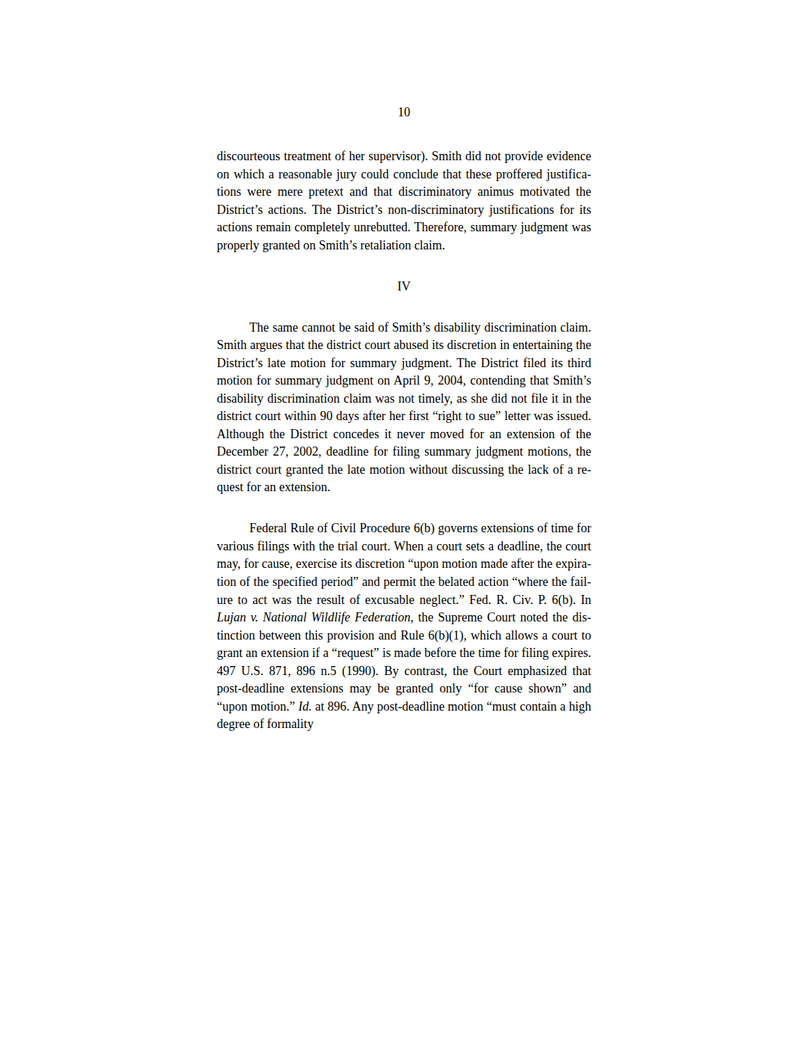10
discourteous treatment of her supervisor). Smith did not provide evidence on which a reasonable jury could conclude that these proffered justifications were mere pretext and that discriminatory animus motivated the District’s actions. The District’s non-discriminatory justifications for its actions remain completely unrebutted. Therefore, summary judgment was properly granted on Smith’s retaliation claim.
IV
The same cannot be said of Smith’s disability discrimination claim. Smith argues that the district court abused its discretion in entertaining the District’s late motion for summary judgment. The District filed its third motion for summary judgment on April 9, 2004, contending that Smith’s disability discrimination claim was not timely, as she did not file it in the district court within 90 days after her first “right to sue” letter was issued. Although the District concedes it never moved for an extension of the December 27, 2002, deadline for filing summary judgment motions, the district court granted the late motion without discussing the lack of a request for an extension.
Federal Rule of Civil Procedure 6(b) governs extensions of time for various filings with the trial court. When a court sets a deadline, the court may, for cause, exercise its discretion “upon motion made after the expiration of the specified period” and permit the belated action “where the failure to act was the result of excusable neglect.” Fed. R. Civ. P. 6(b). In Lujan v. National Wildlife Federation, the Supreme Court noted the distinction between this provision and Rule 6(b)(1), which allows a court to grant an extension if a “request” is made before the time for filing expires. 497 U.S. 871, 896 n.5 (1990). By contrast, the Court emphasized that post-deadline extensions may be granted only “for cause shown” and “upon motion.” Id. at 896. Any post-deadline motion “must contain a high degree of formality